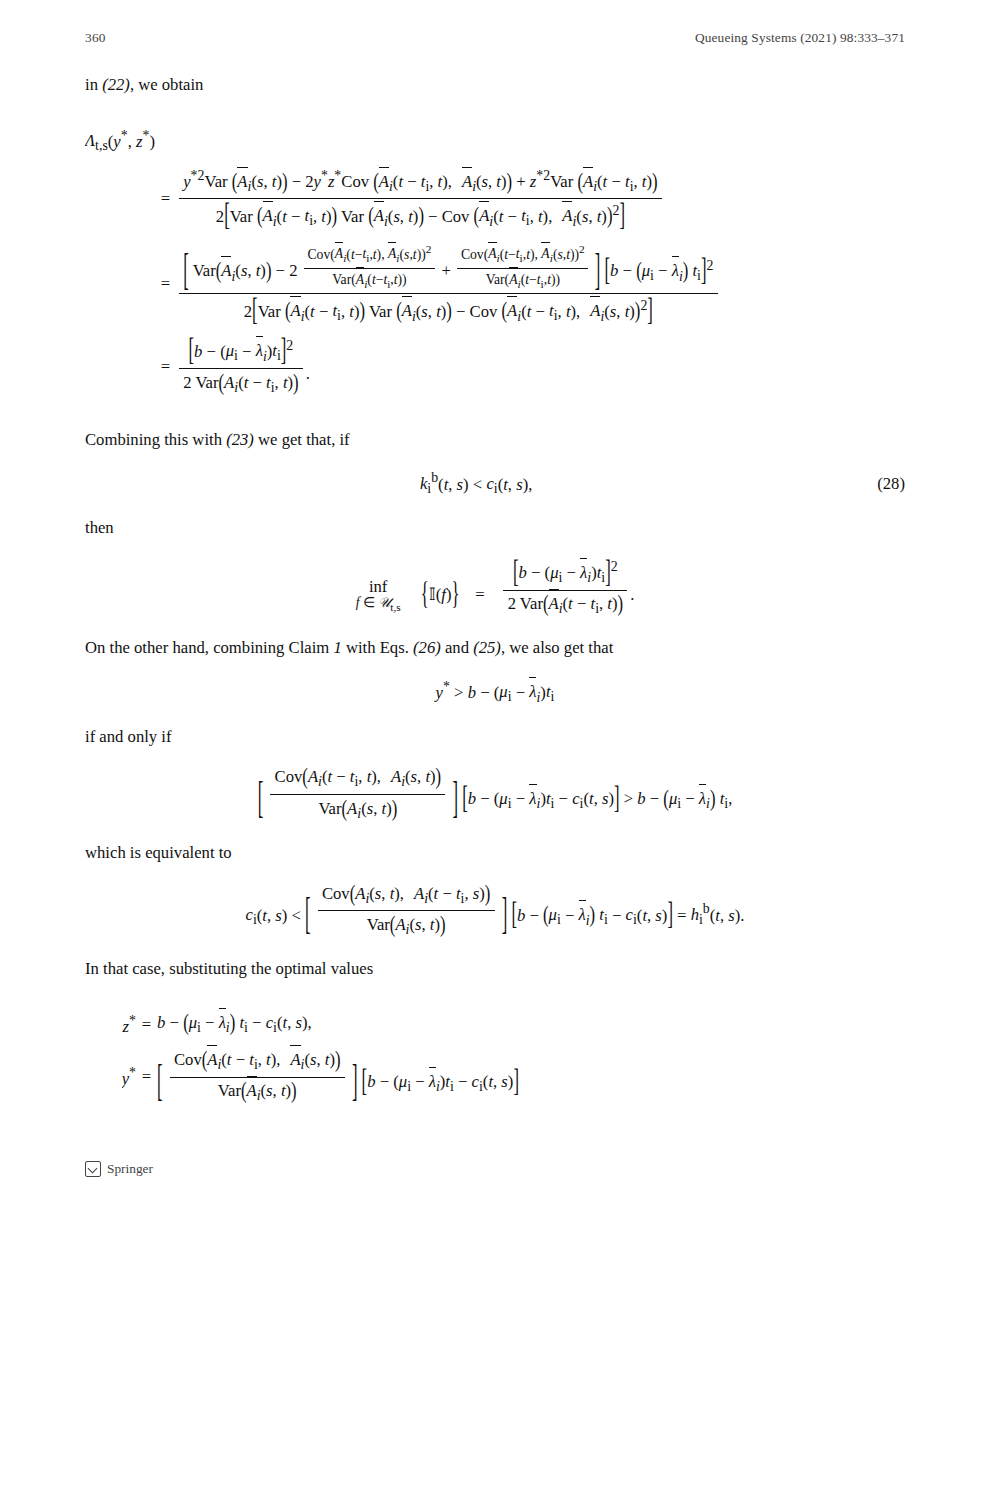360
Queueing Systems (2021) 98:333–371
in (22), we obtain
Λt,s(y*, z*)
=
y*2Var (Ai(s, t)) − 2y*z*Cov (Ai(t − ti, t), Ai(s, t)) + z*2Var (Ai(t − ti, t)) 2[Var (Ai(t − ti, t)) Var (Ai(s, t)) − Cov (Ai(t − ti, t), Ai(s, t))2]
=
[ Var(Ai(s, t)) − 2 Cov(Ai(t−ti,t), Ai(s,t))2 Var(Ai(t−ti,t)) + Cov(Ai(t−ti,t), Ai(s,t))2 Var(Ai(t−ti,t)) ] [b − (μi − λi) ti]2 2[Var (Ai(t − ti, t)) Var (Ai(s, t)) − Cov (Ai(t − ti, t), Ai(s, t))2]
=
[b − (μi − λi)ti]2 2 Var(Ai(t − ti, t)) .
Combining this with (23) we get that, if
kib(t, s) < ci(t, s),
(28)
then
inf f ∈ 𝒰t,s {𝕀(f)} = [b − (μi − λi)ti]2 2 Var(Ai(t − ti, t)) .
On the other hand, combining Claim 1 with Eqs. (26) and (25), we also get that
y* > b − (μi − λi)ti
if and only if
[ Cov(Ai(t − ti, t), Ai(s, t)) Var(Ai(s, t)) ] [b − (μi − λi)ti − ci(t, s)] > b − (μi − λi) ti,
which is equivalent to
ci(t, s) < [ Cov(Ai(s, t), Ai(t − ti, s)) Var(Ai(s, t)) ] [b − (μi − λi) ti − ci(t, s)] = hib(t, s).
In that case, substituting the optimal values
z*
=
b − (μi − λi) ti − ci(t, s),
y*
=
[ Cov(Ai(t − ti, t), Ai(s, t)) Var(Ai(s, t)) ] [b − (μi − λi)ti − ci(t, s)]
Springer